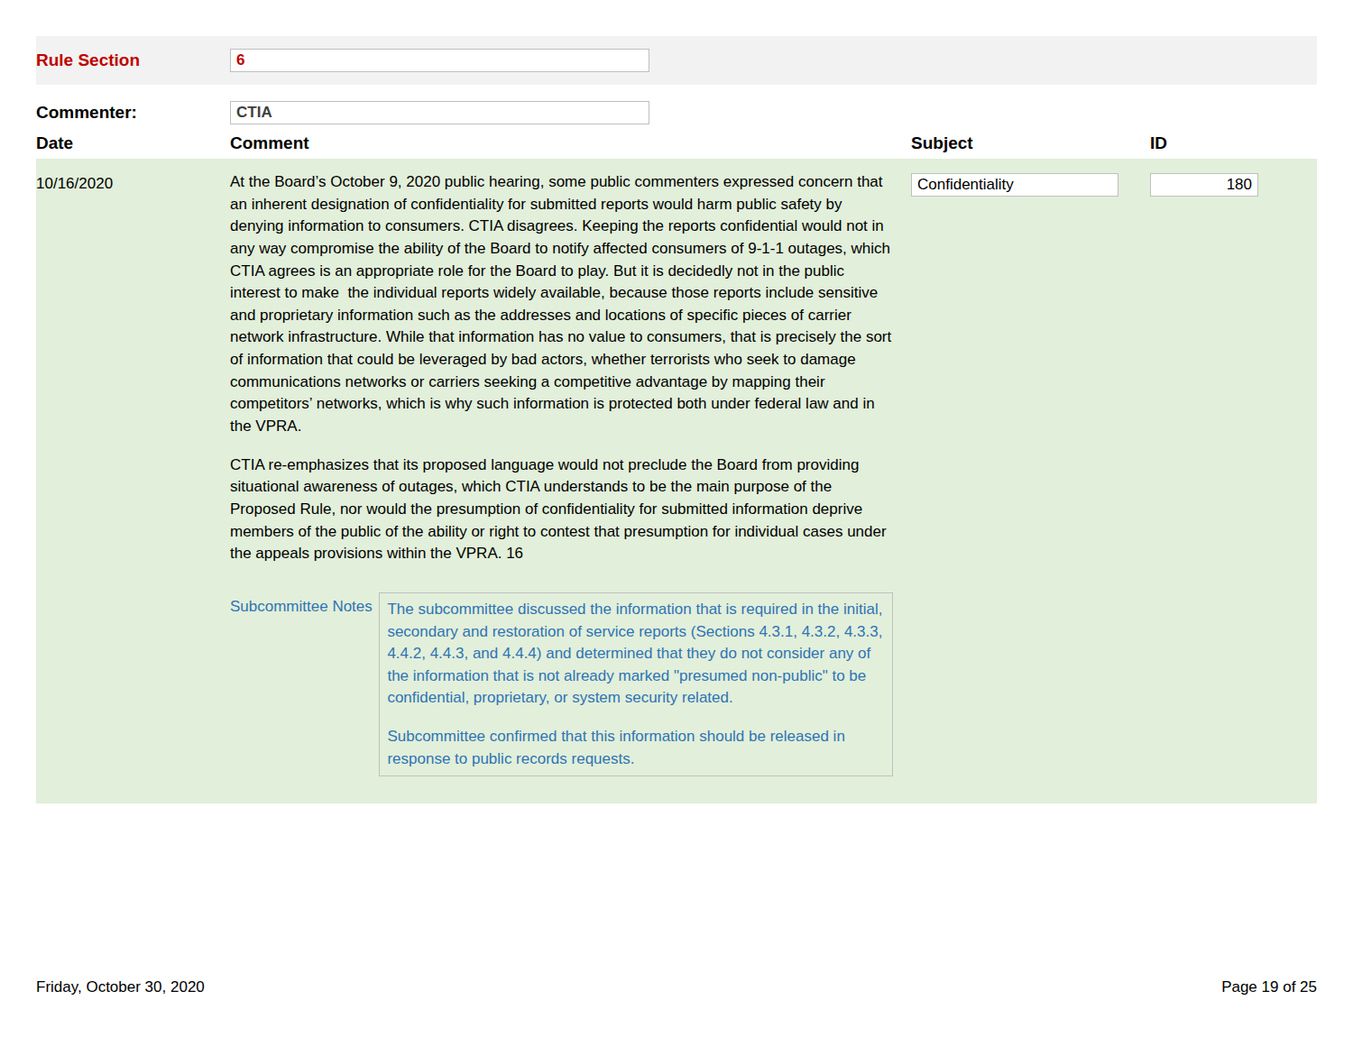Rule Section
6
Commenter:
CTIA
Date
Comment
Subject
ID
10/16/2020
At the Board’s October 9, 2020 public hearing, some public commenters expressed concern that an inherent designation of confidentiality for submitted reports would harm public safety by denying information to consumers. CTIA disagrees. Keeping the reports confidential would not in any way compromise the ability of the Board to notify affected consumers of 9-1-1 outages, which CTIA agrees is an appropriate role for the Board to play. But it is decidedly not in the public interest to make the individual reports widely available, because those reports include sensitive and proprietary information such as the addresses and locations of specific pieces of carrier network infrastructure. While that information has no value to consumers, that is precisely the sort of information that could be leveraged by bad actors, whether terrorists who seek to damage communications networks or carriers seeking a competitive advantage by mapping their competitors’ networks, which is why such information is protected both under federal law and in the VPRA.
CTIA re-emphasizes that its proposed language would not preclude the Board from providing situational awareness of outages, which CTIA understands to be the main purpose of the Proposed Rule, nor would the presumption of confidentiality for submitted information deprive members of the public of the ability or right to contest that presumption for individual cases under the appeals provisions within the VPRA. 16
Subcommittee Notes
The subcommittee discussed the information that is required in the initial, secondary and restoration of service reports (Sections 4.3.1, 4.3.2, 4.3.3, 4.4.2, 4.4.3, and 4.4.4) and determined that they do not consider any of the information that is not already marked "presumed non-public" to be confidential, proprietary, or system security related.
Subcommittee confirmed that this information should be released in response to public records requests.
Confidentiality
180
Friday, October 30, 2020
Page 19 of 25